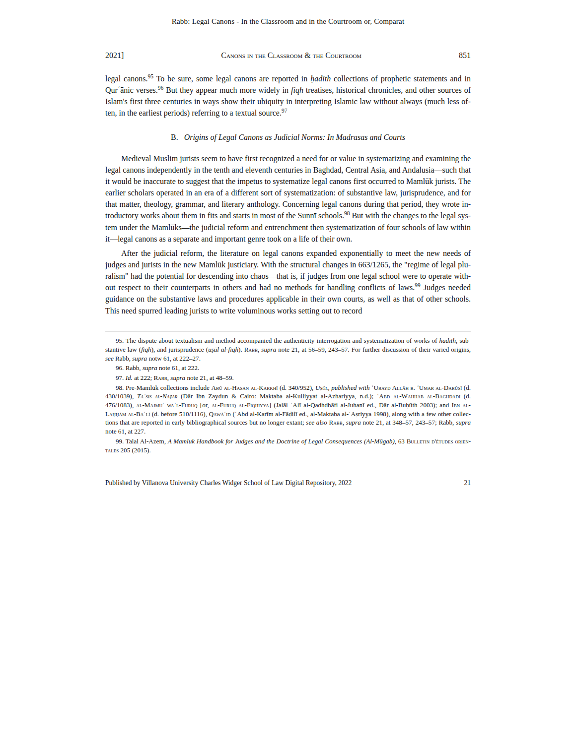Rabb: Legal Canons - In the Classroom and in the Courtroom or, Comparat
2021] Canons in the Classroom & the Courtroom 851
legal canons.95 To be sure, some legal canons are reported in ḥadīth collections of prophetic statements and in Qurʿānic verses.96 But they appear much more widely in fiqh treatises, historical chronicles, and other sources of Islam's first three centuries in ways show their ubiquity in interpreting Islamic law without always (much less often, in the earliest periods) referring to a textual source.97
B. Origins of Legal Canons as Judicial Norms: In Madrasas and Courts
Medieval Muslim jurists seem to have first recognized a need for or value in systematizing and examining the legal canons independently in the tenth and eleventh centuries in Baghdad, Central Asia, and Andalusia—such that it would be inaccurate to suggest that the impetus to systematize legal canons first occurred to Mamlūk jurists. The earlier scholars operated in an era of a different sort of systematization: of substantive law, jurisprudence, and for that matter, theology, grammar, and literary anthology. Concerning legal canons during that period, they wrote introductory works about them in fits and starts in most of the Sunnī schools.98 But with the changes to the legal system under the Mamlūks—the judicial reform and entrenchment then systematization of four schools of law within it—legal canons as a separate and important genre took on a life of their own.
After the judicial reform, the literature on legal canons expanded exponentially to meet the new needs of judges and jurists in the new Mamlūk justiciary. With the structural changes in 663/1265, the "regime of legal pluralism" had the potential for descending into chaos—that is, if judges from one legal school were to operate without respect to their counterparts in others and had no methods for handling conflicts of laws.99 Judges needed guidance on the substantive laws and procedures applicable in their own courts, as well as that of other schools. This need spurred leading jurists to write voluminous works setting out to record
95. The dispute about textualism and method accompanied the authenticity-interrogation and systematization of works of hadīth, substantive law (fiqh), and jurisprudence (uṣūl al-fiqh). Rabb, supra note 21, at 56–59, 243–57. For further discussion of their varied origins, see Rabb, supra notw 61, at 222–27.
96. Rabb, supra note 61, at 222.
97. Id. at 222; Rabb, supra note 21, at 48–59.
98. Pre-Mamlūk collections include Abū al-Hasan al-Karkhī (d. 340/952), Uṣūl, published with ʿUbayd Allāh b. ʿUmar al-Dabūsī (d. 430/1039), Taʾsīs al-Naẓar (Dār Ibn Zaydun & Cairo: Maktaba al-Kulliyyat al-Azhariyya, n.d.); ʿAbd al-Wahhāb al-Baghdādī (d. 476/1083), al-Majmūʿ waʾl-Furūq [or, al-Furūq al-Fiqhiyya] (Jalāl ʿAlī al-Qadhdhāfi al-Juhanī ed., Dār al-Buḥūth 2003); and Ibn al-Laḥḥām al-Baʿlī (d. before 510/1116), Qawāʿid (ʿAbd al-Karīm al-Fāḍilī ed., al-Maktaba al-ʿAṣriyya 1998), along with a few other collections that are reported in early bibliographical sources but no longer extant; see also Rabb, supra note 21, at 348–57, 243–57; Rabb, supra note 61, at 227.
99. Talal Al-Azem, A Mamluk Handbook for Judges and the Doctrine of Legal Consequences (Al-Mūgab), 63 Bulletin d'études orientales 205 (2015).
Published by Villanova University Charles Widger School of Law Digital Repository, 2022 21